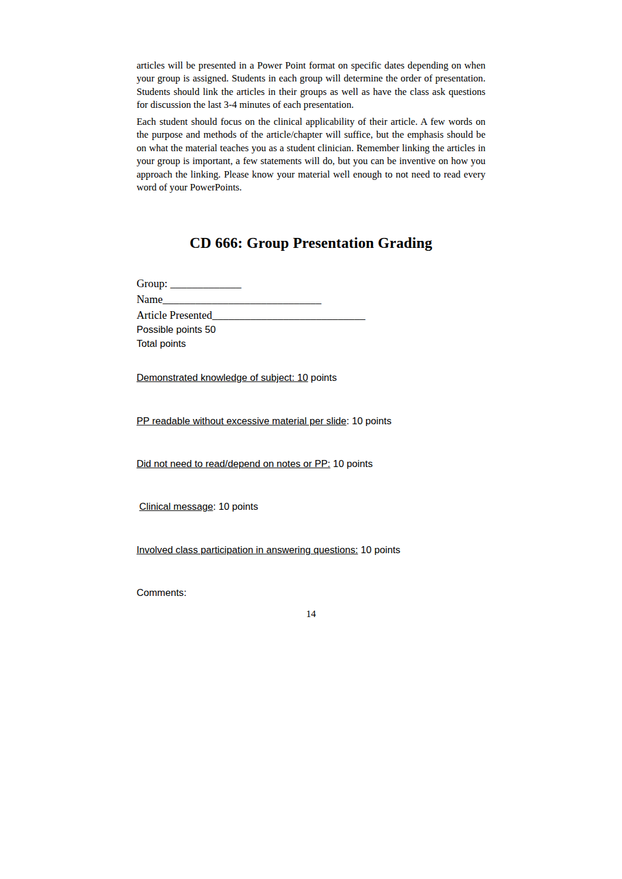articles will be presented in a Power Point format on specific dates depending on when your group is assigned. Students in each group will determine the order of presentation. Students should link the articles in their groups as well as have the class ask questions for discussion the last 3-4 minutes of each presentation.
Each student should focus on the clinical applicability of their article. A few words on the purpose and methods of the article/chapter will suffice, but the emphasis should be on what the material teaches you as a student clinician. Remember linking the articles in your group is important, a few statements will do, but you can be inventive on how you approach the linking. Please know your material well enough to not need to read every word of your PowerPoints.
CD 666: Group Presentation Grading
Group: _____________ Name_____________________________ Article Presented____________________________ Possible points 50 Total points
Demonstrated knowledge of subject: 10 points
PP readable without excessive material per slide: 10 points
Did not need to read/depend on notes or PP: 10 points
Clinical message: 10 points
Involved class participation in answering questions: 10 points
Comments:
14